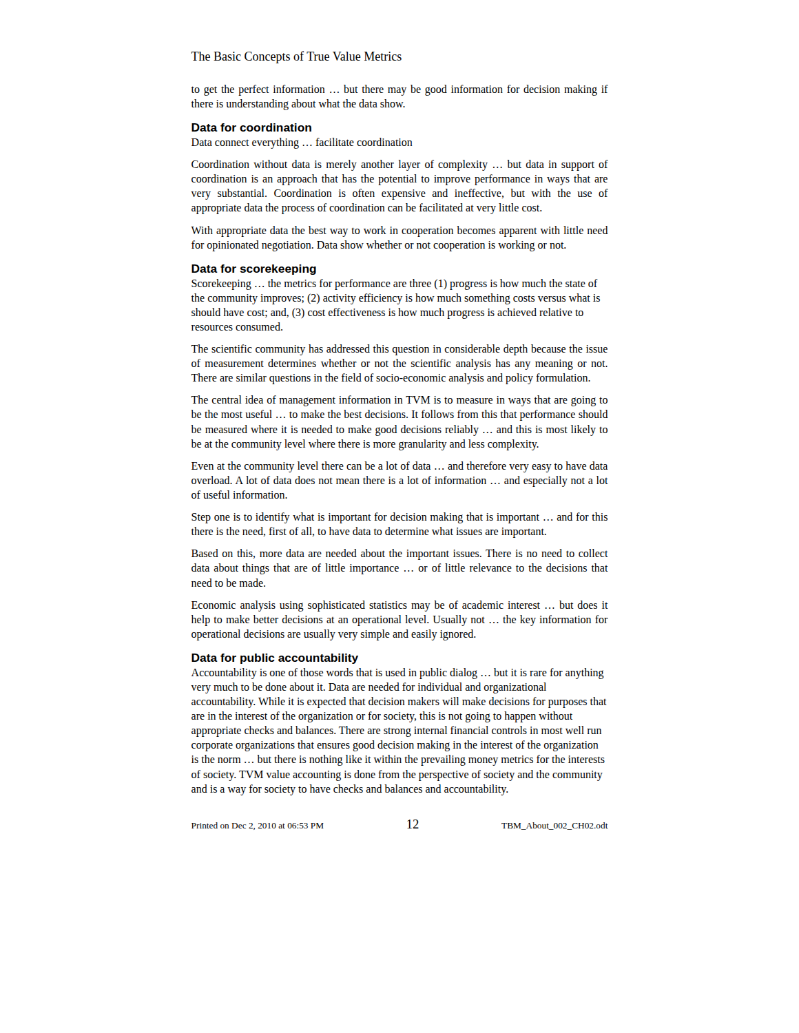The Basic Concepts of True Value Metrics
to get the perfect information … but there may be good information for decision making if there is understanding about what the data show.
Data for coordination
Data connect everything … facilitate coordination
Coordination without data is merely another layer of complexity … but data in support of coordination is an approach that has the potential to improve performance in ways that are very substantial. Coordination is often expensive and ineffective, but with the use of appropriate data the process of coordination can be facilitated at very little cost.
With appropriate data the best way to work in cooperation becomes apparent with little need for opinionated negotiation. Data show whether or not cooperation is working or not.
Data for scorekeeping
Scorekeeping … the metrics for performance are three (1) progress is how much the state of the community improves; (2) activity efficiency is how much something costs versus what is should have cost; and, (3) cost effectiveness is how much progress is achieved relative to resources consumed.
The scientific community has addressed this question in considerable depth because the issue of measurement determines whether or not the scientific analysis has any meaning or not. There are similar questions in the field of socio-economic analysis and policy formulation.
The central idea of management information in TVM is to measure in ways that are going to be the most useful … to make the best decisions. It follows from this that performance should be measured where it is needed to make good decisions reliably … and this is most likely to be at the community level where there is more granularity and less complexity.
Even at the community level there can be a lot of data … and therefore very easy to have data overload. A lot of data does not mean there is a lot of information … and especially not a lot of useful information.
Step one is to identify what is important for decision making that is important … and for this there is the need, first of all, to have data to determine what issues are important.
Based on this, more data are needed about the important issues. There is no need to collect data about things that are of little importance … or of little relevance to the decisions that need to be made.
Economic analysis using sophisticated statistics may be of academic interest … but does it help to make better decisions at an operational level. Usually not … the key information for operational decisions are usually very simple and easily ignored.
Data for public accountability
Accountability is one of those words that is used in public dialog … but it is rare for anything very much to be done about it. Data are needed for individual and organizational accountability. While it is expected that decision makers will make decisions for purposes that are in the interest of the organization or for society, this is not going to happen without appropriate checks and balances. There are strong internal financial controls in most well run corporate organizations that ensures good decision making in the interest of the organization is the norm … but there is nothing like it within the prevailing money metrics for the interests of society. TVM value accounting is done from the perspective of society and the community and is a way for society to have checks and balances and accountability.
Printed on Dec 2, 2010 at 06:53 PM
12
TBM_About_002_CH02.odt